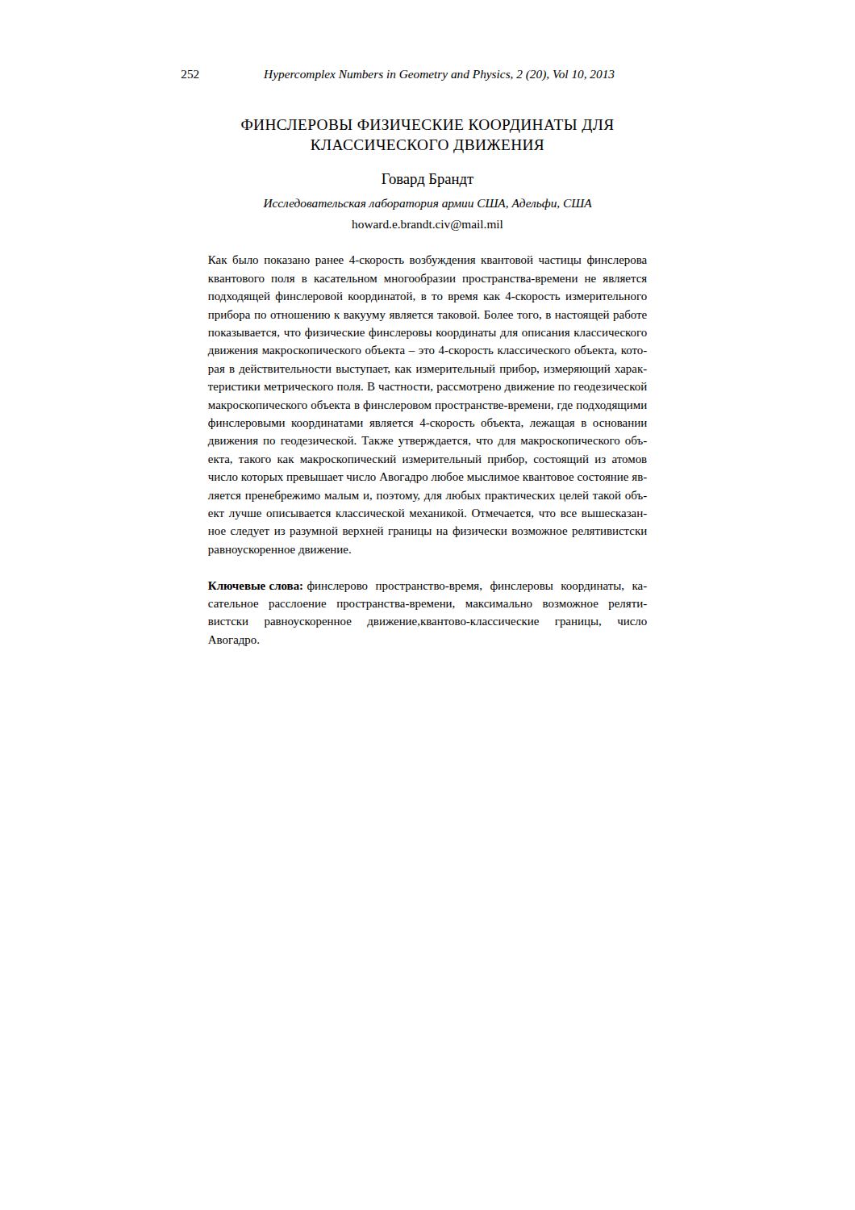252 Hypercomplex Numbers in Geometry and Physics, 2 (20), Vol 10, 2013
Финслеровы физические координаты для
классического движения
Говард Брандт
Исследовательская лаборатория армии США, Адельфи, США
howard.e.brandt.civ@mail.mil
Как было показано ранее 4-скорость возбуждения квантовой частицы финслерова квантового поля в касательном многообразии пространства-времени не является подходящей финслеровой координатой, в то время как 4-скорость измерительного прибора по отношению к вакууму является таковой. Более того, в настоящей работе показывается, что физические финслеровы координаты для описания классического движения макроскопического объекта – это 4-скорость классического объекта, которая в действительности выступает, как измерительный прибор, измеряющий характеристики метрического поля. В частности, рассмотрено движение по геодезической макроскопического объекта в финслеровом пространстве-времени, где подходящими финслеровыми координатами является 4-скорость объекта, лежащая в основании движения по геодезической. Также утверждается, что для макроскопического объекта, такого как макроскопический измерительный прибор, состоящий из атомов число которых превышает число Авогадро любое мыслимое квантовое состояние является пренебрежимо малым и, поэтому, для любых практических целей такой объект лучше описывается классической механикой. Отмечается, что все вышесказанное следует из разумной верхней границы на физически возможное релятивистски равноускоренное движение.
Ключевые слова: финслерово пространство-время, финслеровы координаты, касательное расслоение пространства-времени, максимально возможное релятивистски равноускоренное движение,квантово-классические границы, число Авогадро.